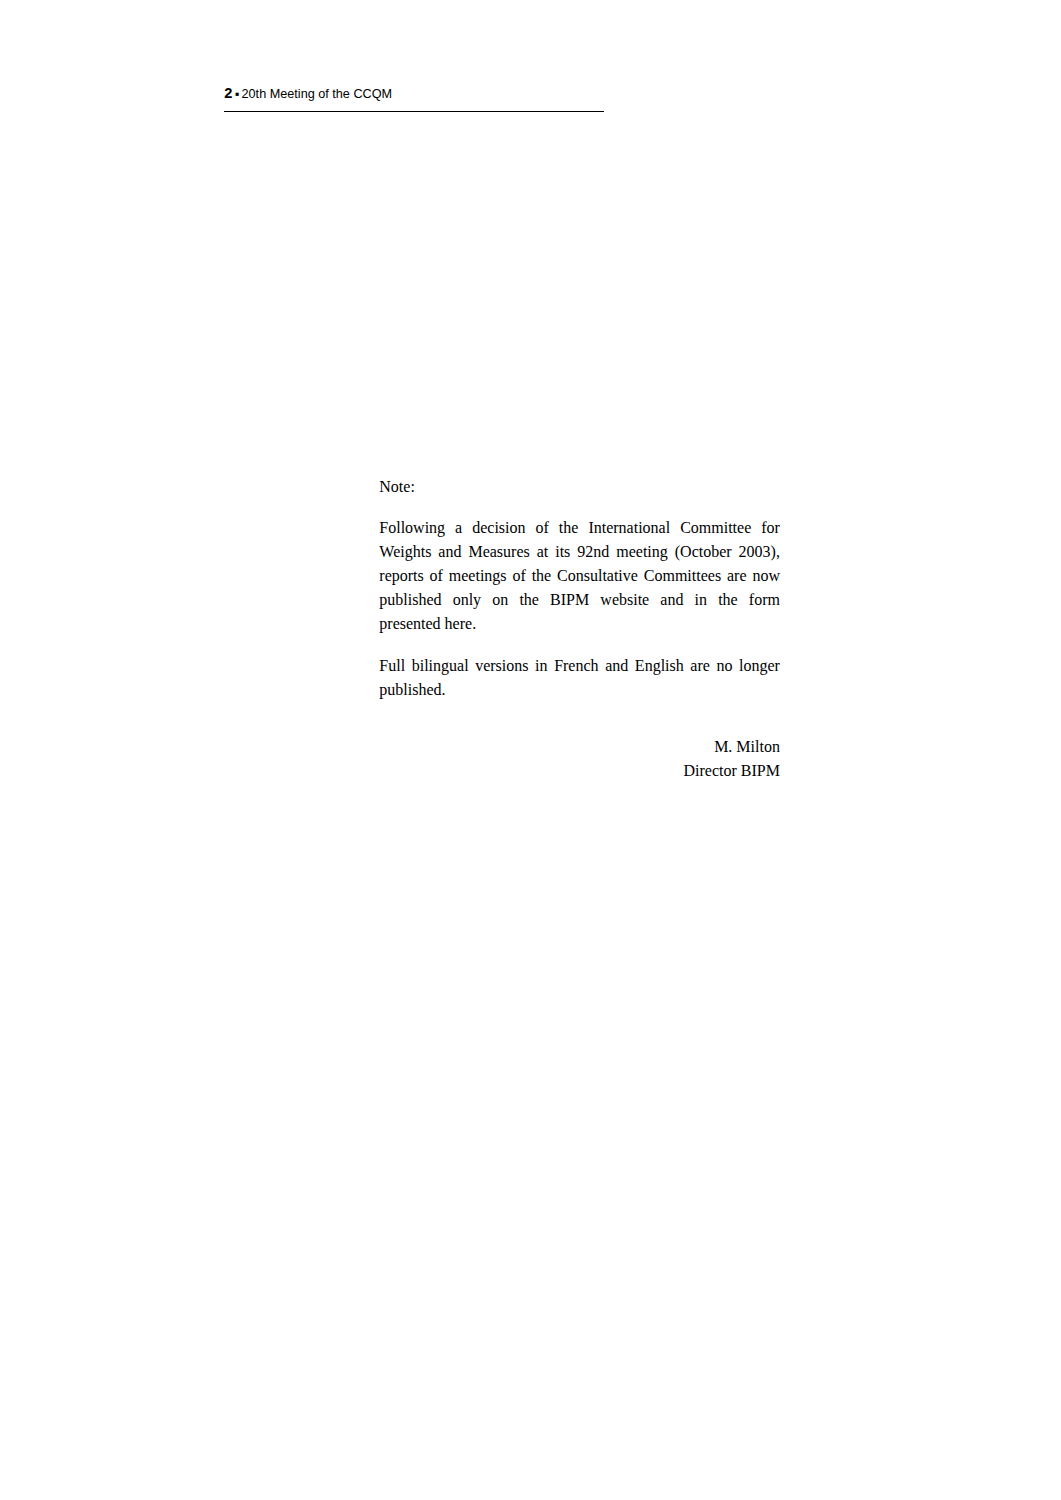2▪20th Meeting of the CCQM
Note:
Following a decision of the International Committee for Weights and Measures at its 92nd meeting (October 2003), reports of meetings of the Consultative Committees are now published only on the BIPM website and in the form presented here.
Full bilingual versions in French and English are no longer published.
M. Milton
Director BIPM